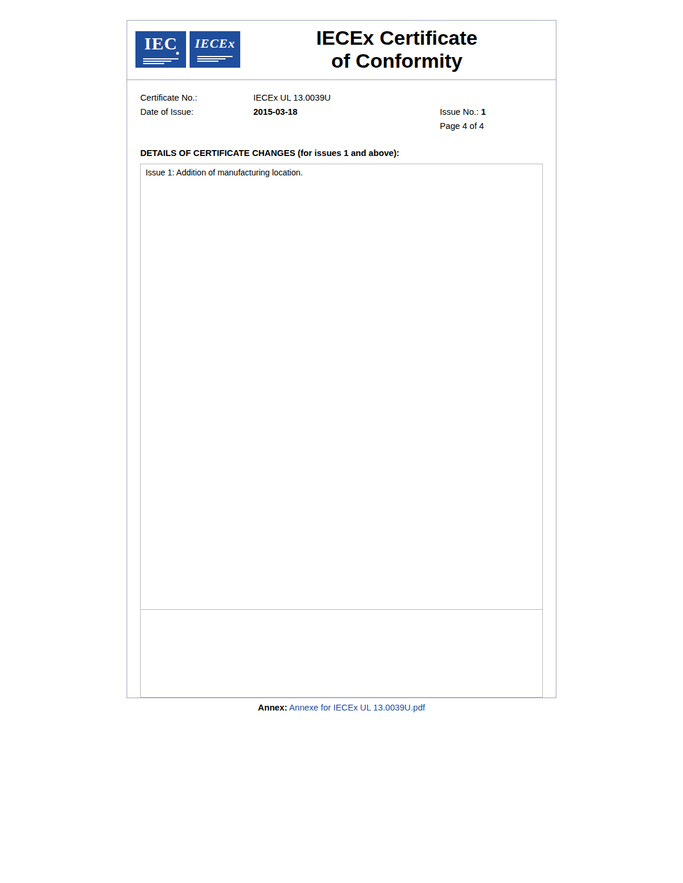IEC
IECEx
IECEx Certificate
of Conformity
| Certificate No.: | IECEx UL 13.0039U | |
| Date of Issue: | 2015-03-18 | Issue No.: 1 |
| | | Page 4 of 4 |
DETAILS OF CERTIFICATE CHANGES (for issues 1 and above):
Issue 1: Addition of manufacturing location.
Annex: Annexe for IECEx UL 13.0039U.pdf